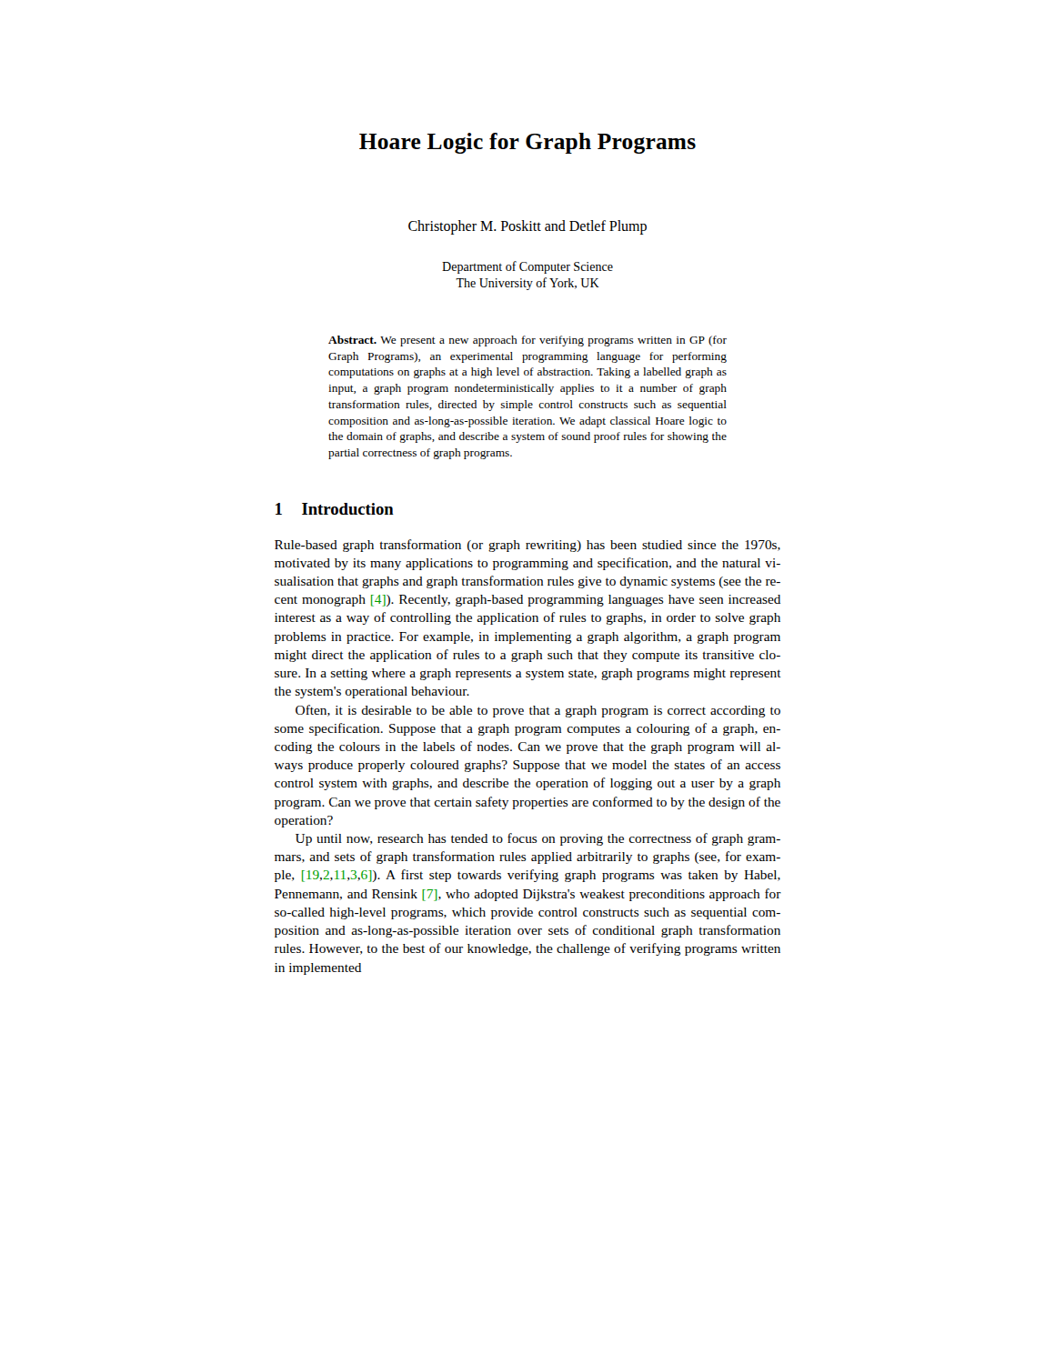Hoare Logic for Graph Programs
Christopher M. Poskitt and Detlef Plump
Department of Computer Science
The University of York, UK
Abstract. We present a new approach for verifying programs written in GP (for Graph Programs), an experimental programming language for performing computations on graphs at a high level of abstraction. Taking a labelled graph as input, a graph program nondeterministically applies to it a number of graph transformation rules, directed by simple control constructs such as sequential composition and as-long-as-possible iteration. We adapt classical Hoare logic to the domain of graphs, and describe a system of sound proof rules for showing the partial correctness of graph programs.
1 Introduction
Rule-based graph transformation (or graph rewriting) has been studied since the 1970s, motivated by its many applications to programming and specification, and the natural visualisation that graphs and graph transformation rules give to dynamic systems (see the recent monograph [4]). Recently, graph-based programming languages have seen increased interest as a way of controlling the application of rules to graphs, in order to solve graph problems in practice. For example, in implementing a graph algorithm, a graph program might direct the application of rules to a graph such that they compute its transitive closure. In a setting where a graph represents a system state, graph programs might represent the system's operational behaviour.
Often, it is desirable to be able to prove that a graph program is correct according to some specification. Suppose that a graph program computes a colouring of a graph, encoding the colours in the labels of nodes. Can we prove that the graph program will always produce properly coloured graphs? Suppose that we model the states of an access control system with graphs, and describe the operation of logging out a user by a graph program. Can we prove that certain safety properties are conformed to by the design of the operation?
Up until now, research has tended to focus on proving the correctness of graph grammars, and sets of graph transformation rules applied arbitrarily to graphs (see, for example, [19,2,11,3,6]). A first step towards verifying graph programs was taken by Habel, Pennemann, and Rensink [7], who adopted Dijkstra's weakest preconditions approach for so-called high-level programs, which provide control constructs such as sequential composition and as-long-as-possible iteration over sets of conditional graph transformation rules. However, to the best of our knowledge, the challenge of verifying programs written in implemented